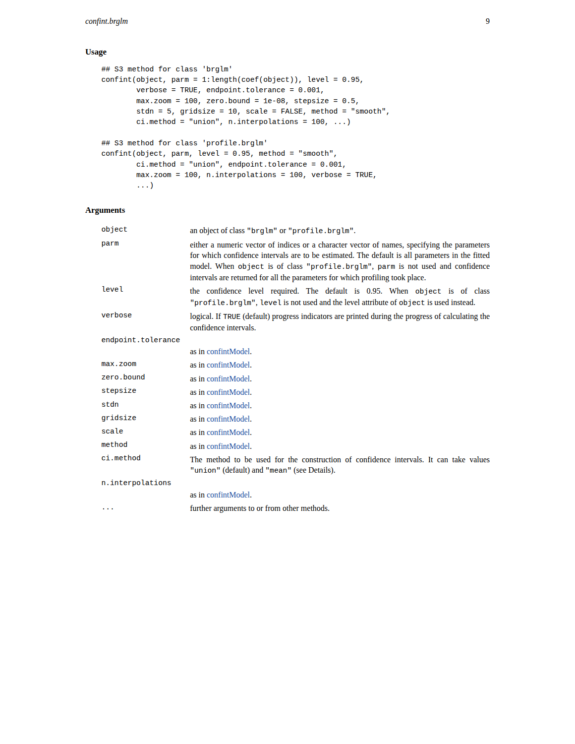confint.brglm 9
Usage
## S3 method for class 'brglm'
confint(object, parm = 1:length(coef(object)), level = 0.95,
        verbose = TRUE, endpoint.tolerance = 0.001,
        max.zoom = 100, zero.bound = 1e-08, stepsize = 0.5,
        stdn = 5, gridsize = 10, scale = FALSE, method = "smooth",
        ci.method = "union", n.interpolations = 100, ...)

## S3 method for class 'profile.brglm'
confint(object, parm, level = 0.95, method = "smooth",
        ci.method = "union", endpoint.tolerance = 0.001,
        max.zoom = 100, n.interpolations = 100, verbose = TRUE,
        ...)
Arguments
object
an object of class "brglm" or "profile.brglm".
parm
either a numeric vector of indices or a character vector of names, specifying the parameters for which confidence intervals are to be estimated. The default is all parameters in the fitted model. When object is of class "profile.brglm", parm is not used and confidence intervals are returned for all the parameters for which profiling took place.
level
the confidence level required. The default is 0.95. When object is of class "profile.brglm", level is not used and the level attribute of object is used instead.
verbose
logical. If TRUE (default) progress indicators are printed during the progress of calculating the confidence intervals.
endpoint.tolerance
as in confintModel.
max.zoom
as in confintModel.
zero.bound
as in confintModel.
stepsize
as in confintModel.
stdn
as in confintModel.
gridsize
as in confintModel.
scale
as in confintModel.
method
as in confintModel.
ci.method
The method to be used for the construction of confidence intervals. It can take values "union" (default) and "mean" (see Details).
n.interpolations
as in confintModel.
...
further arguments to or from other methods.